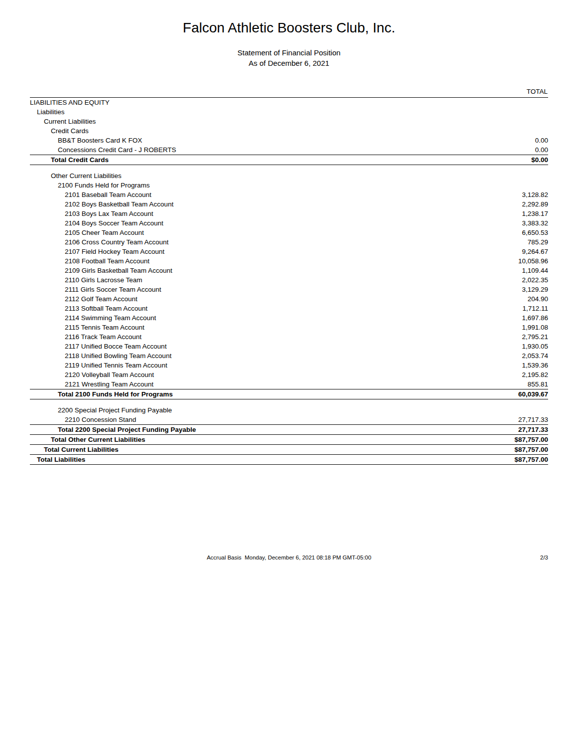Falcon Athletic Boosters Club, Inc.
Statement of Financial Position
As of December 6, 2021
| | TOTAL |
| --- | --- |
| LIABILITIES AND EQUITY | |
| Liabilities | |
| Current Liabilities | |
| Credit Cards | |
| BB&T Boosters Card K FOX | 0.00 |
| Concessions Credit Card - J ROBERTS | 0.00 |
| Total Credit Cards | $0.00 |
| Other Current Liabilities | |
| 2100 Funds Held for Programs | |
| 2101 Baseball Team Account | 3,128.82 |
| 2102 Boys Basketball Team Account | 2,292.89 |
| 2103 Boys Lax Team Account | 1,238.17 |
| 2104 Boys Soccer Team Account | 3,383.32 |
| 2105 Cheer Team Account | 6,650.53 |
| 2106 Cross Country Team Account | 785.29 |
| 2107 Field Hockey Team Account | 9,264.67 |
| 2108 Football Team Account | 10,058.96 |
| 2109 Girls Basketball Team Account | 1,109.44 |
| 2110 Girls Lacrosse Team | 2,022.35 |
| 2111 Girls Soccer Team Account | 3,129.29 |
| 2112 Golf Team Account | 204.90 |
| 2113 Softball Team Account | 1,712.11 |
| 2114 Swimming Team Account | 1,697.86 |
| 2115 Tennis Team Account | 1,991.08 |
| 2116 Track Team Account | 2,795.21 |
| 2117 Unified Bocce Team Account | 1,930.05 |
| 2118 Unified Bowling Team Account | 2,053.74 |
| 2119 Unified Tennis Team Account | 1,539.36 |
| 2120 Volleyball Team Account | 2,195.82 |
| 2121 Wrestling Team Account | 855.81 |
| Total 2100 Funds Held for Programs | 60,039.67 |
| 2200 Special Project Funding Payable | |
| 2210 Concession Stand | 27,717.33 |
| Total 2200 Special Project Funding Payable | 27,717.33 |
| Total Other Current Liabilities | $87,757.00 |
| Total Current Liabilities | $87,757.00 |
| Total Liabilities | $87,757.00 |
Accrual Basis Monday, December 6, 2021 08:18 PM GMT-05:00
2/3